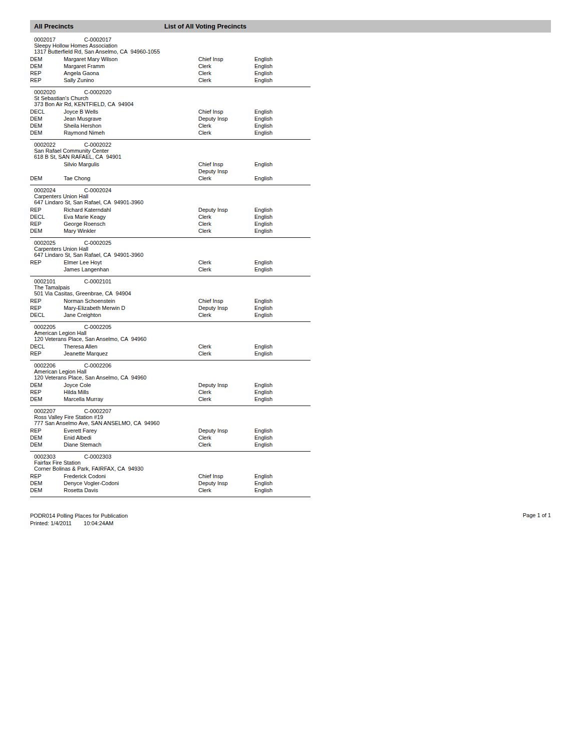All Precincts List of All Voting Precincts
0002017 C-0002017
Sleepy Hollow Homes Association
1317 Butterfield Rd, San Anselmo, CA 94960-1055
| DEM | Margaret Mary Wilson | Chief Insp | English |
| DEM | Margaret Framm | Clerk | English |
| REP | Angela Gaona | Clerk | English |
| REP | Sally Zunino | Clerk | English |
0002020 C-0002020
St Sebastian's Church
373 Bon Air Rd, KENTFIELD, CA 94904
| DECL | Joyce B Wells | Chief Insp | English |
| DEM | Jean Musgrave | Deputy Insp | English |
| DEM | Sheila Hershon | Clerk | English |
| DEM | Raymond Nimeh | Clerk | English |
0002022 C-0002022
San Rafael Community Center
618 B St, SAN RAFAEL, CA 94901
| | Silvio Margulis | Chief Insp | English |
| | | Deputy Insp | |
| DEM | Tae Chong | Clerk | English |
0002024 C-0002024
Carpenters Union Hall
647 Lindaro St, San Rafael, CA 94901-3960
| REP | Richard Katerndahl | Deputy Insp | English |
| DECL | Eva Marie Keagy | Clerk | English |
| REP | George Roensch | Clerk | English |
| DEM | Mary Winkler | Clerk | English |
0002025 C-0002025
Carpenters Union Hall
647 Lindaro St, San Rafael, CA 94901-3960
| REP | Elmer Lee Hoyt | Clerk | English |
| | James Langenhan | Clerk | English |
0002101 C-0002101
The Tamalpais
501 Via Casitas, Greenbrae, CA 94904
| REP | Norman Schoenstein | Chief Insp | English |
| REP | Mary-Elizabeth Merwin D | Deputy Insp | English |
| DECL | Jane Creighton | Clerk | English |
0002205 C-0002205
American Legion Hall
120 Veterans Place, San Anselmo, CA 94960
| DECL | Theresa Allen | Clerk | English |
| REP | Jeanette Marquez | Clerk | English |
0002206 C-0002206
American Legion Hall
120 Veterans Place, San Anselmo, CA 94960
| DEM | Joyce Cole | Deputy Insp | English |
| REP | Hilda Mills | Clerk | English |
| DEM | Marcella Murray | Clerk | English |
0002207 C-0002207
Ross Valley Fire Station #19
777 San Anselmo Ave, SAN ANSELMO, CA 94960
| REP | Everett Farey | Deputy Insp | English |
| DEM | Enid Albedi | Clerk | English |
| DEM | Diane Stemach | Clerk | English |
0002303 C-0002303
Fairfax Fire Station
Corner Bolinas & Park, FAIRFAX, CA 94930
| REP | Frederick Codoni | Chief Insp | English |
| DEM | Denyce Vogler-Codoni | Deputy Insp | English |
| DEM | Rosetta Davis | Clerk | English |
PODR014 Polling Places for Publication
Printed: 1/4/2011 10:04:24AM
Page 1 of 1